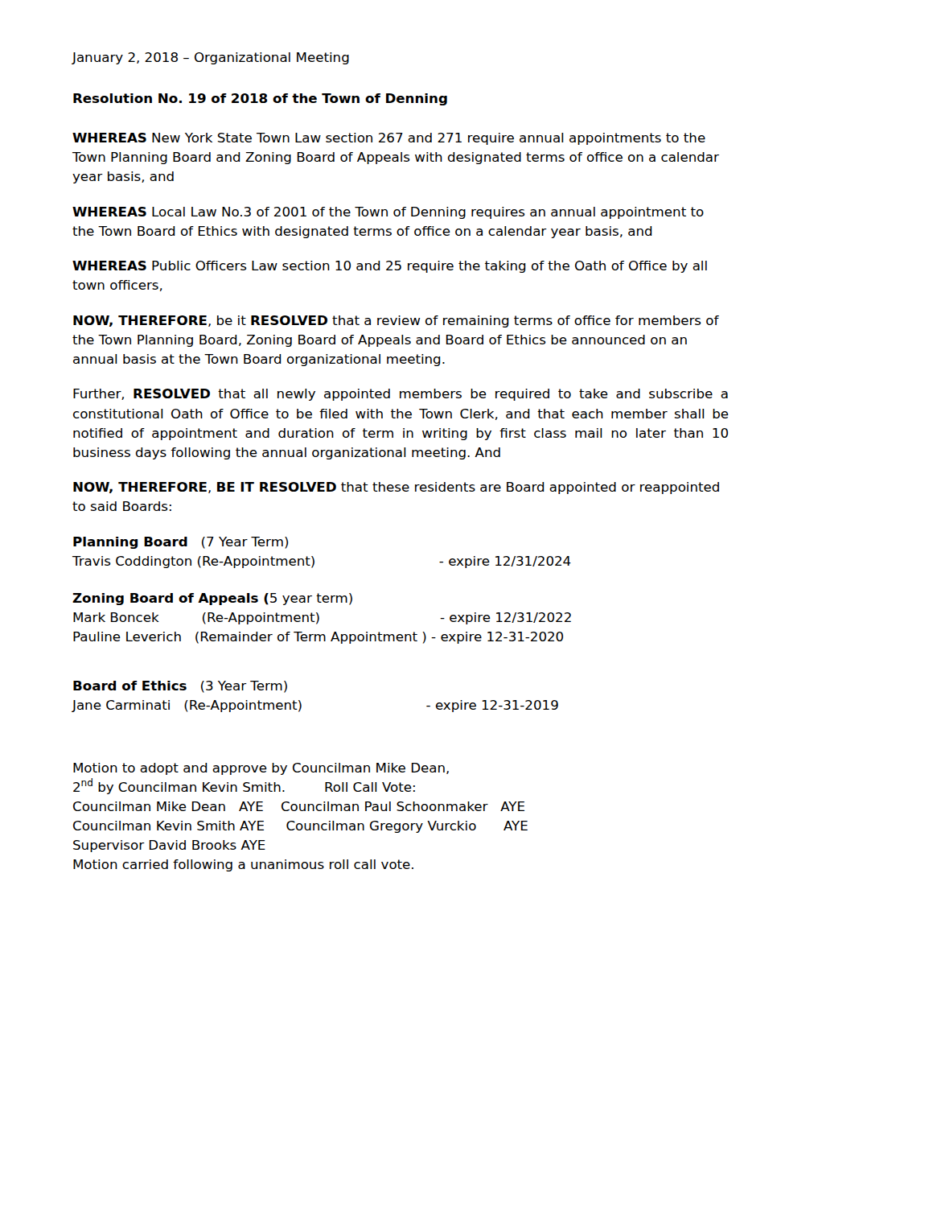January 2, 2018 – Organizational Meeting
Resolution No. 19 of 2018 of the Town of Denning
WHEREAS New York State Town Law section 267 and 271 require annual appointments to the Town Planning Board and Zoning Board of Appeals with designated terms of office on a calendar year basis, and
WHEREAS Local Law No.3 of 2001 of the Town of Denning requires an annual appointment to the Town Board of Ethics with designated terms of office on a calendar year basis, and
WHEREAS Public Officers Law section 10 and 25 require the taking of the Oath of Office by all town officers,
NOW, THEREFORE, be it RESOLVED that a review of remaining terms of office for members of the Town Planning Board, Zoning Board of Appeals and Board of Ethics be announced on an annual basis at the Town Board organizational meeting.
Further, RESOLVED that all newly appointed members be required to take and subscribe a constitutional Oath of Office to be filed with the Town Clerk, and that each member shall be notified of appointment and duration of term in writing by first class mail no later than 10 business days following the annual organizational meeting. And
NOW, THEREFORE, BE IT RESOLVED that these residents are Board appointed or reappointed to said Boards:
Planning Board (7 Year Term)
Travis Coddington (Re-Appointment) - expire 12/31/2024
Zoning Board of Appeals (5 year term)
Mark Boncek (Re-Appointment) - expire 12/31/2022
Pauline Leverich (Remainder of Term Appointment ) - expire 12-31-2020
Board of Ethics (3 Year Term)
Jane Carminati (Re-Appointment) - expire 12-31-2019
Motion to adopt and approve by Councilman Mike Dean,
2nd by Councilman Kevin Smith. Roll Call Vote:
Councilman Mike Dean AYE Councilman Paul Schoonmaker AYE
Councilman Kevin Smith AYE Councilman Gregory Vurckio AYE
Supervisor David Brooks AYE
Motion carried following a unanimous roll call vote.